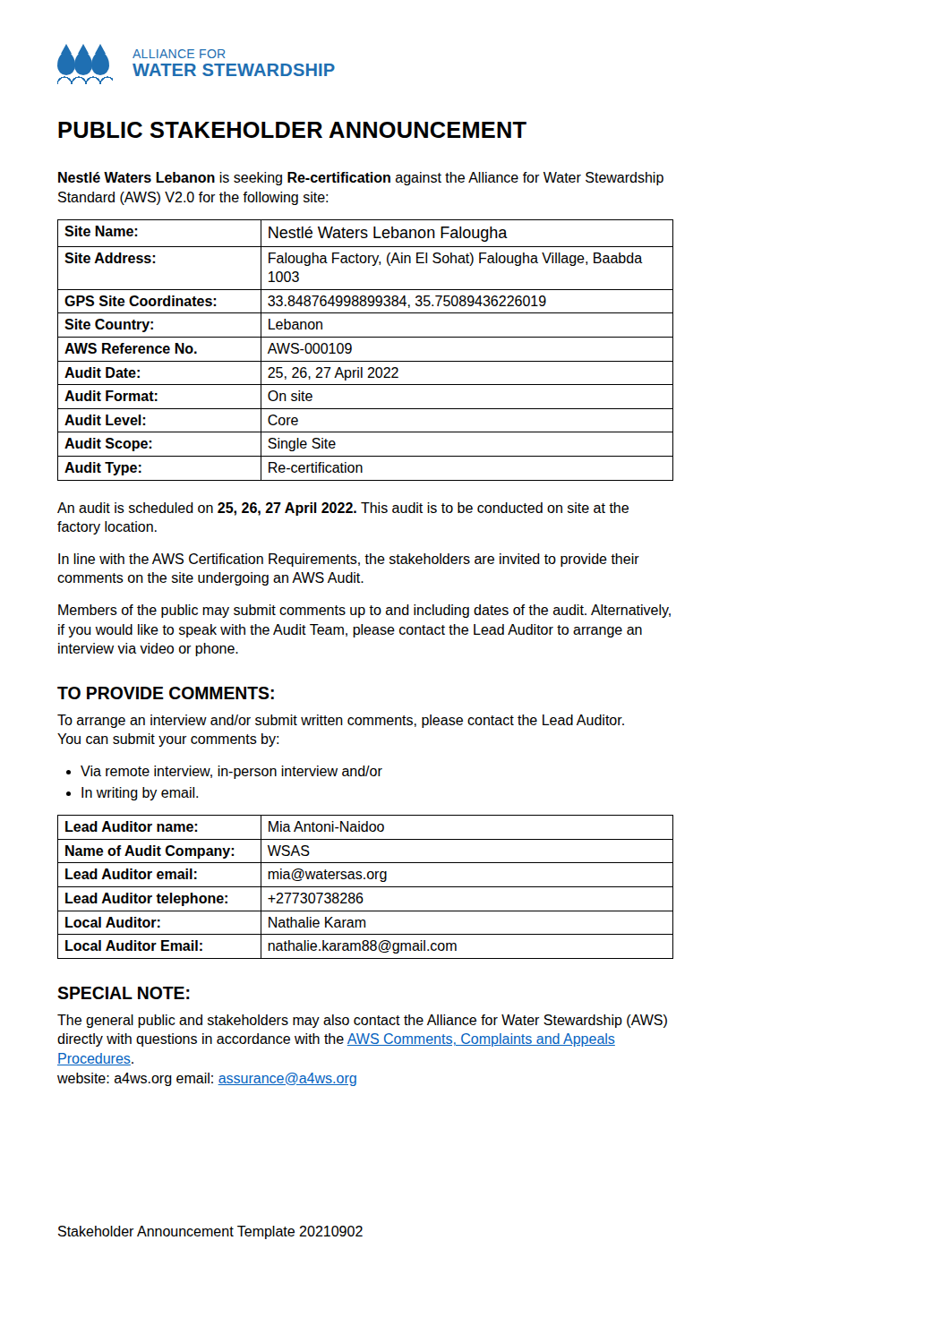Alliance for
Water Stewardship
PUBLIC STAKEHOLDER ANNOUNCEMENT
Nestlé Waters Lebanon is seeking Re-certification against the Alliance for Water Stewardship Standard (AWS) V2.0 for the following site:
| Site Name: | Nestlé Waters Lebanon Falougha |
| Site Address: | Falougha Factory, (Ain El Sohat) Falougha Village, Baabda 1003 |
| GPS Site Coordinates: | 33.848764998899384, 35.75089436226019 |
| Site Country: | Lebanon |
| AWS Reference No. | AWS-000109 |
| Audit Date: | 25, 26, 27 April 2022 |
| Audit Format: | On site |
| Audit Level: | Core |
| Audit Scope: | Single Site |
| Audit Type: | Re-certification |
An audit is scheduled on 25, 26, 27 April 2022. This audit is to be conducted on site at the factory location.
In line with the AWS Certification Requirements, the stakeholders are invited to provide their comments on the site undergoing an AWS Audit.
Members of the public may submit comments up to and including dates of the audit. Alternatively, if you would like to speak with the Audit Team, please contact the Lead Auditor to arrange an interview via video or phone.
TO PROVIDE COMMENTS:
To arrange an interview and/or submit written comments, please contact the Lead Auditor.
You can submit your comments by:
Via remote interview, in-person interview and/or
In writing by email.
| Lead Auditor name: | Mia Antoni-Naidoo |
| Name of Audit Company: | WSAS |
| Lead Auditor email: | mia@watersas.org |
| Lead Auditor telephone: | +27730738286 |
| Local Auditor: | Nathalie Karam |
| Local Auditor Email: | nathalie.karam88@gmail.com |
SPECIAL NOTE:
The general public and stakeholders may also contact the Alliance for Water Stewardship (AWS) directly with questions in accordance with the AWS Comments, Complaints and Appeals Procedures.
website: a4ws.org email: assurance@a4ws.org
Stakeholder Announcement Template 20210902